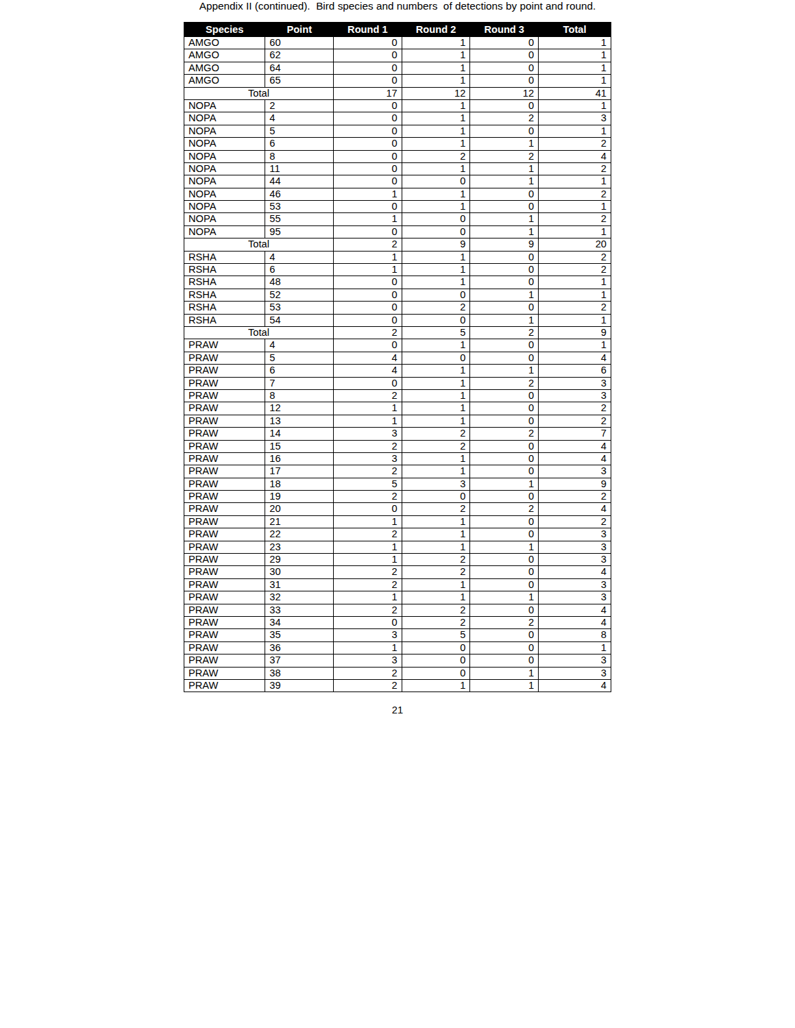Appendix II (continued). Bird species and numbers of detections by point and round.
| Species | Point | Round 1 | Round 2 | Round 3 | Total |
| --- | --- | --- | --- | --- | --- |
| AMGO | 60 | 0 | 1 | 0 | 1 |
| AMGO | 62 | 0 | 1 | 0 | 1 |
| AMGO | 64 | 0 | 1 | 0 | 1 |
| AMGO | 65 | 0 | 1 | 0 | 1 |
| Total | 17 | 12 | 12 | 41 |
| NOPA | 2 | 0 | 1 | 0 | 1 |
| NOPA | 4 | 0 | 1 | 2 | 3 |
| NOPA | 5 | 0 | 1 | 0 | 1 |
| NOPA | 6 | 0 | 1 | 1 | 2 |
| NOPA | 8 | 0 | 2 | 2 | 4 |
| NOPA | 11 | 0 | 1 | 1 | 2 |
| NOPA | 44 | 0 | 0 | 1 | 1 |
| NOPA | 46 | 1 | 1 | 0 | 2 |
| NOPA | 53 | 0 | 1 | 0 | 1 |
| NOPA | 55 | 1 | 0 | 1 | 2 |
| NOPA | 95 | 0 | 0 | 1 | 1 |
| Total | 2 | 9 | 9 | 20 |
| RSHA | 4 | 1 | 1 | 0 | 2 |
| RSHA | 6 | 1 | 1 | 0 | 2 |
| RSHA | 48 | 0 | 1 | 0 | 1 |
| RSHA | 52 | 0 | 0 | 1 | 1 |
| RSHA | 53 | 0 | 2 | 0 | 2 |
| RSHA | 54 | 0 | 0 | 1 | 1 |
| Total | 2 | 5 | 2 | 9 |
| PRAW | 4 | 0 | 1 | 0 | 1 |
| PRAW | 5 | 4 | 0 | 0 | 4 |
| PRAW | 6 | 4 | 1 | 1 | 6 |
| PRAW | 7 | 0 | 1 | 2 | 3 |
| PRAW | 8 | 2 | 1 | 0 | 3 |
| PRAW | 12 | 1 | 1 | 0 | 2 |
| PRAW | 13 | 1 | 1 | 0 | 2 |
| PRAW | 14 | 3 | 2 | 2 | 7 |
| PRAW | 15 | 2 | 2 | 0 | 4 |
| PRAW | 16 | 3 | 1 | 0 | 4 |
| PRAW | 17 | 2 | 1 | 0 | 3 |
| PRAW | 18 | 5 | 3 | 1 | 9 |
| PRAW | 19 | 2 | 0 | 0 | 2 |
| PRAW | 20 | 0 | 2 | 2 | 4 |
| PRAW | 21 | 1 | 1 | 0 | 2 |
| PRAW | 22 | 2 | 1 | 0 | 3 |
| PRAW | 23 | 1 | 1 | 1 | 3 |
| PRAW | 29 | 1 | 2 | 0 | 3 |
| PRAW | 30 | 2 | 2 | 0 | 4 |
| PRAW | 31 | 2 | 1 | 0 | 3 |
| PRAW | 32 | 1 | 1 | 1 | 3 |
| PRAW | 33 | 2 | 2 | 0 | 4 |
| PRAW | 34 | 0 | 2 | 2 | 4 |
| PRAW | 35 | 3 | 5 | 0 | 8 |
| PRAW | 36 | 1 | 0 | 0 | 1 |
| PRAW | 37 | 3 | 0 | 0 | 3 |
| PRAW | 38 | 2 | 0 | 1 | 3 |
| PRAW | 39 | 2 | 1 | 1 | 4 |
21